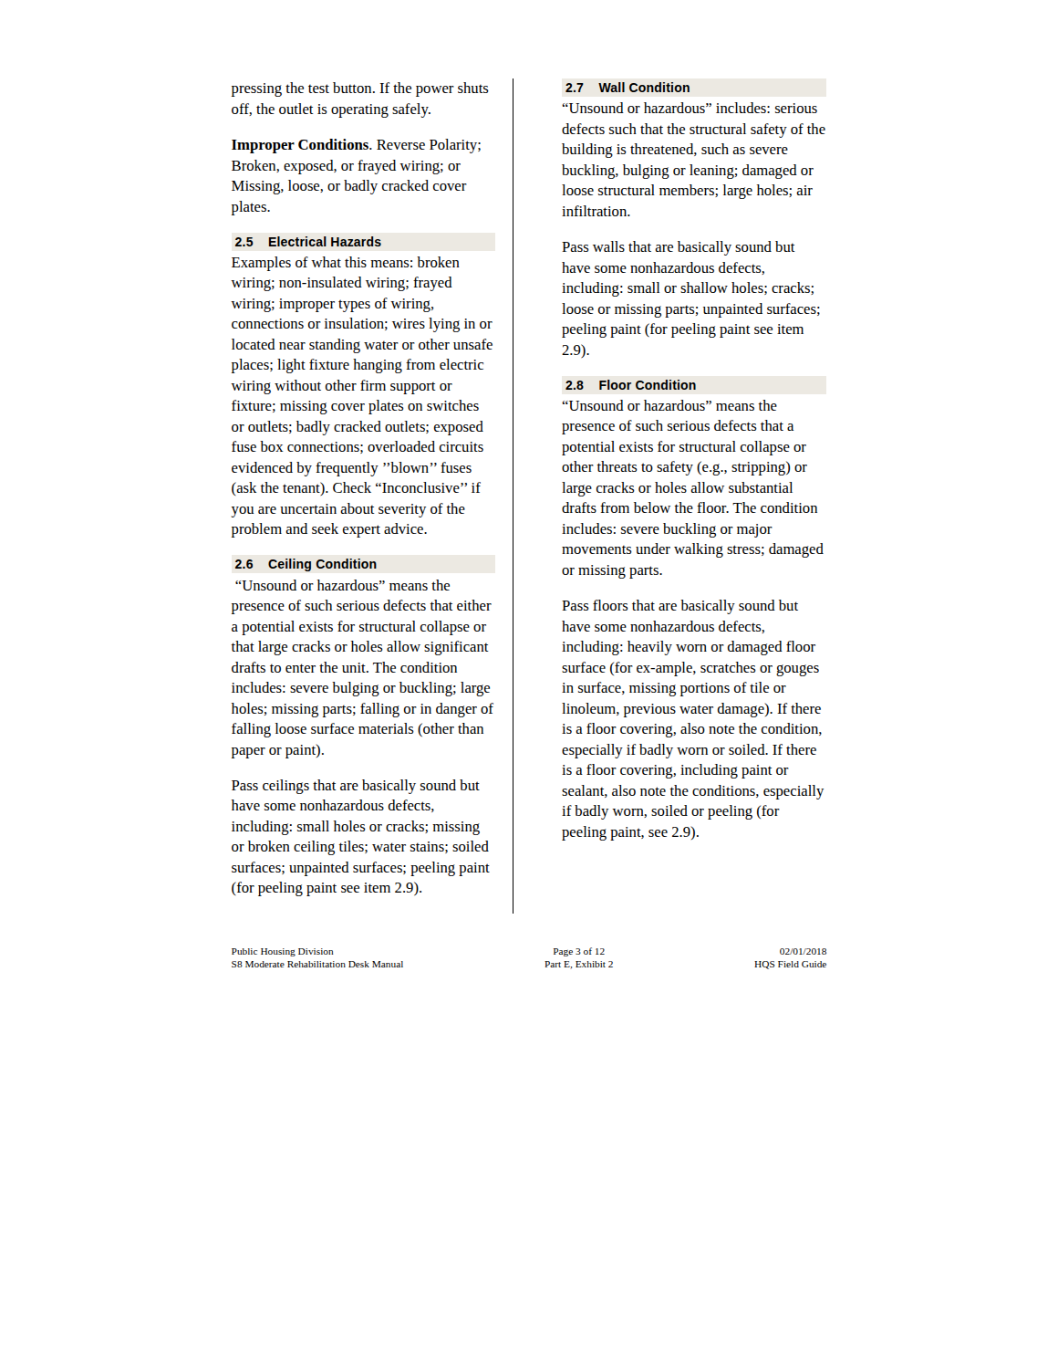pressing the test button. If the power shuts off, the outlet is operating safely.
Improper Conditions. Reverse Polarity; Broken, exposed, or frayed wiring; or Missing, loose, or badly cracked cover plates.
2.5 Electrical Hazards
Examples of what this means: broken wiring; non-insulated wiring; frayed wiring; improper types of wiring, connections or insulation; wires lying in or located near standing water or other unsafe places; light fixture hanging from electric wiring without other firm support or fixture; missing cover plates on switches or outlets; badly cracked outlets; exposed fuse box connections; overloaded circuits evidenced by frequently ’’blown’’ fuses (ask the tenant). Check “Inconclusive’’ if you are uncertain about severity of the problem and seek expert advice.
2.6 Ceiling Condition
“Unsound or hazardous” means the presence of such serious defects that either a potential exists for structural collapse or that large cracks or holes allow significant drafts to enter the unit. The condition includes: severe bulging or buckling; large holes; missing parts; falling or in danger of falling loose surface materials (other than paper or paint).
Pass ceilings that are basically sound but have some nonhazardous defects, including: small holes or cracks; missing or broken ceiling tiles; water stains; soiled surfaces; unpainted surfaces; peeling paint (for peeling paint see item 2.9).
2.7 Wall Condition
“Unsound or hazardous” includes: serious defects such that the structural safety of the building is threatened, such as severe buckling, bulging or leaning; damaged or loose structural members; large holes; air infiltration.
Pass walls that are basically sound but have some nonhazardous defects, including: small or shallow holes; cracks; loose or missing parts; unpainted surfaces; peeling paint (for peeling paint see item 2.9).
2.8 Floor Condition
“Unsound or hazardous” means the presence of such serious defects that a potential exists for structural collapse or other threats to safety (e.g., stripping) or large cracks or holes allow substantial drafts from below the floor. The condition includes: severe buckling or major movements under walking stress; damaged or missing parts.
Pass floors that are basically sound but have some nonhazardous defects, including: heavily worn or damaged floor surface (for ex-ample, scratches or gouges in surface, missing portions of tile or linoleum, previous water damage). If there is a floor covering, also note the condition, especially if badly worn or soiled. If there is a floor covering, including paint or sealant, also note the conditions, especially if badly worn, soiled or peeling (for peeling paint, see 2.9).
Public Housing Division
S8 Moderate Rehabilitation Desk Manual
Page 3 of 12
Part E, Exhibit 2
02/01/2018
HQS Field Guide